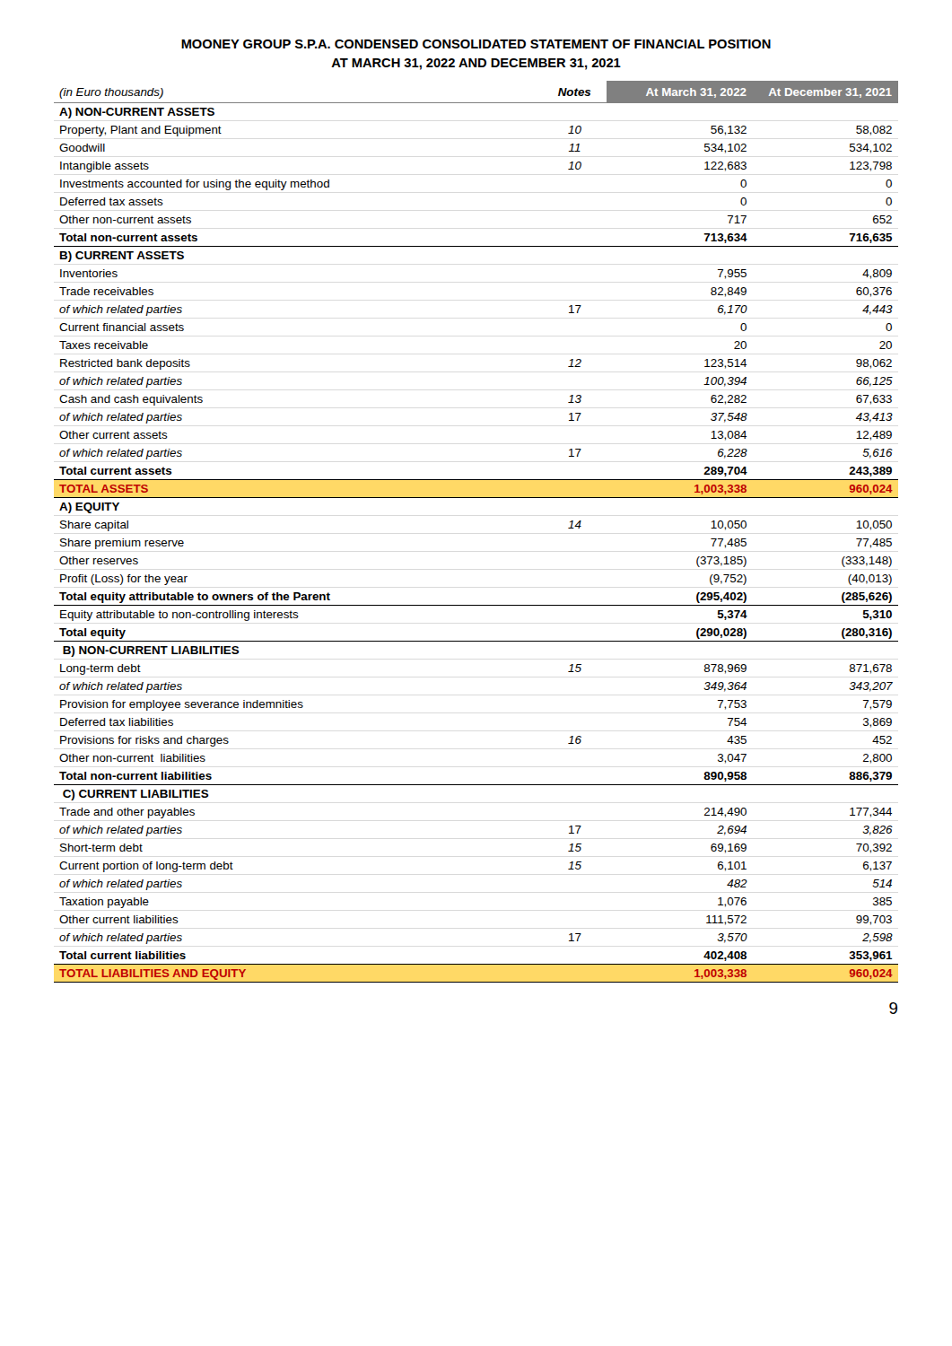MOONEY GROUP S.P.A. CONDENSED CONSOLIDATED STATEMENT OF FINANCIAL POSITION
AT MARCH 31, 2022 AND DECEMBER 31, 2021
| (in Euro thousands) | Notes | At March 31, 2022 | At December 31, 2021 |
| --- | --- | --- | --- |
| A) NON-CURRENT ASSETS | | | |
| Property, Plant and Equipment | 10 | 56,132 | 58,082 |
| Goodwill | 11 | 534,102 | 534,102 |
| Intangible assets | 10 | 122,683 | 123,798 |
| Investments accounted for using the equity method | | 0 | 0 |
| Deferred tax assets | | 0 | 0 |
| Other non-current assets | | 717 | 652 |
| Total non-current assets | | 713,634 | 716,635 |
| B) CURRENT ASSETS | | | |
| Inventories | | 7,955 | 4,809 |
| Trade receivables | | 82,849 | 60,376 |
| of which related parties | 17 | 6,170 | 4,443 |
| Current financial assets | | 0 | 0 |
| Taxes receivable | | 20 | 20 |
| Restricted bank deposits | 12 | 123,514 | 98,062 |
| of which related parties | | 100,394 | 66,125 |
| Cash and cash equivalents | 13 | 62,282 | 67,633 |
| of which related parties | 17 | 37,548 | 43,413 |
| Other current assets | | 13,084 | 12,489 |
| of which related parties | 17 | 6,228 | 5,616 |
| Total current assets | | 289,704 | 243,389 |
| TOTAL ASSETS | | 1,003,338 | 960,024 |
| A) EQUITY | | | |
| Share capital | 14 | 10,050 | 10,050 |
| Share premium reserve | | 77,485 | 77,485 |
| Other reserves | | (373,185) | (333,148) |
| Profit (Loss) for the year | | (9,752) | (40,013) |
| Total equity attributable to owners of the Parent | | (295,402) | (285,626) |
| Equity attributable to non-controlling interests | | 5,374 | 5,310 |
| Total equity | | (290,028) | (280,316) |
| B) NON-CURRENT LIABILITIES | | | |
| Long-term debt | 15 | 878,969 | 871,678 |
| of which related parties | | 349,364 | 343,207 |
| Provision for employee severance indemnities | | 7,753 | 7,579 |
| Deferred tax liabilities | | 754 | 3,869 |
| Provisions for risks and charges | 16 | 435 | 452 |
| Other non-current liabilities | | 3,047 | 2,800 |
| Total non-current liabilities | | 890,958 | 886,379 |
| C) CURRENT LIABILITIES | | | |
| Trade and other payables | | 214,490 | 177,344 |
| of which related parties | 17 | 2,694 | 3,826 |
| Short-term debt | 15 | 69,169 | 70,392 |
| Current portion of long-term debt | 15 | 6,101 | 6,137 |
| of which related parties | | 482 | 514 |
| Taxation payable | | 1,076 | 385 |
| Other current liabilities | | 111,572 | 99,703 |
| of which related parties | 17 | 3,570 | 2,598 |
| Total current liabilities | | 402,408 | 353,961 |
| TOTAL LIABILITIES AND EQUITY | | 1,003,338 | 960,024 |
9